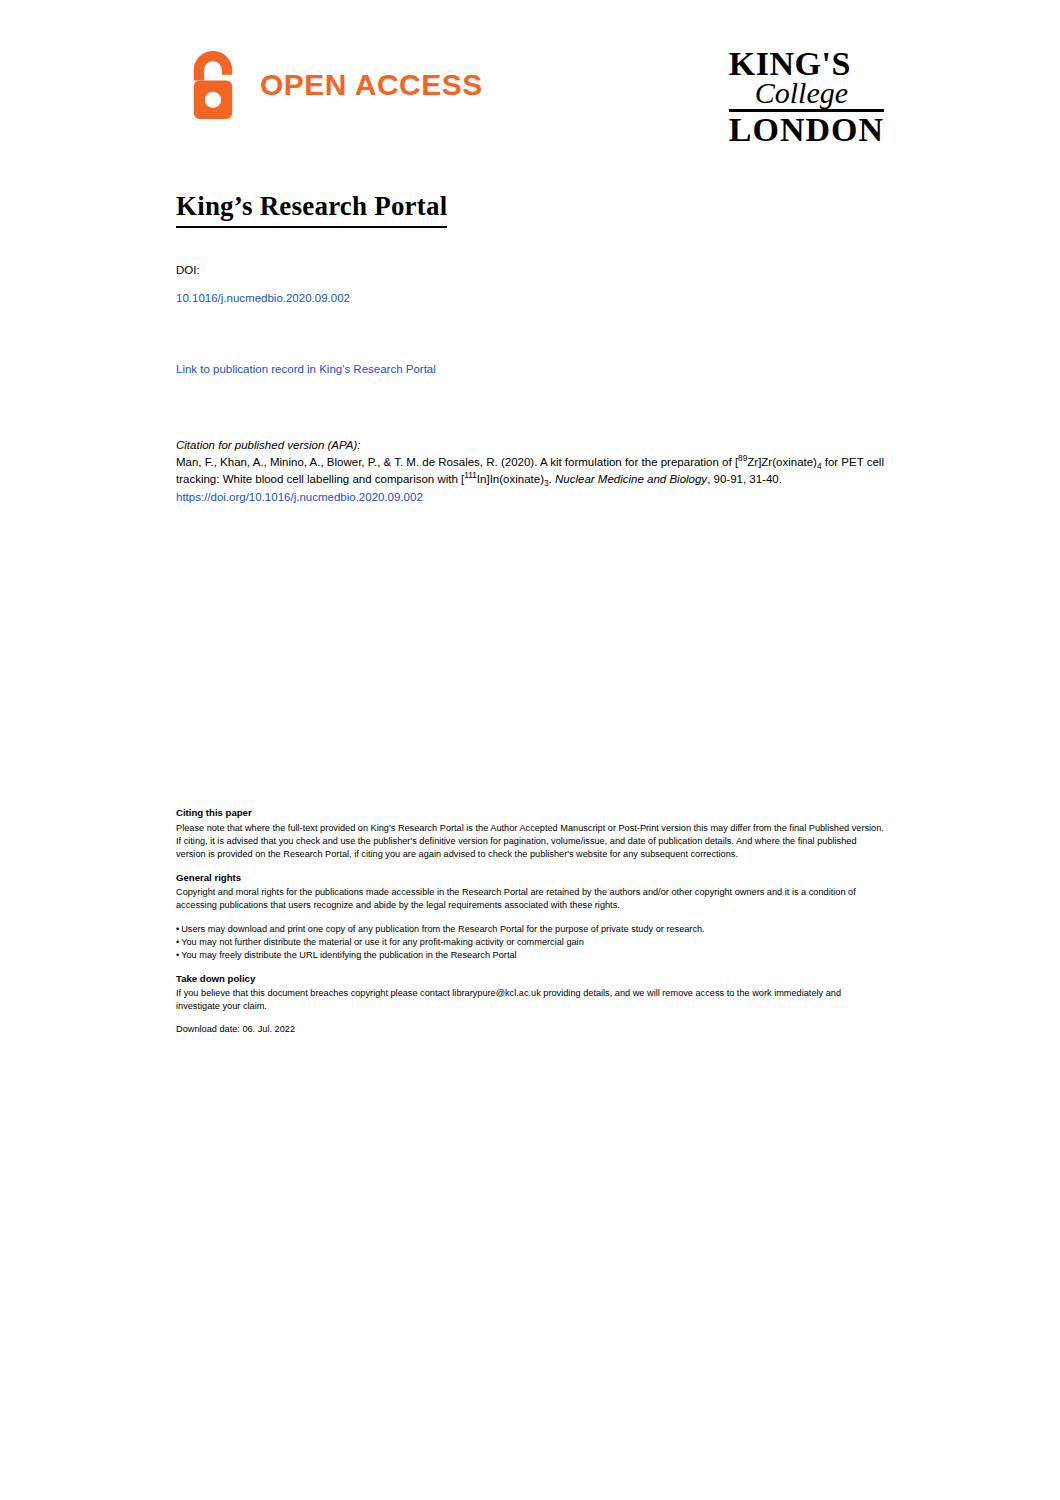Open Access
KING'S College LONDON
King’s Research Portal
DOI:
10.1016/j.nucmedbio.2020.09.002
Link to publication record in King's Research Portal
Citation for published version (APA):
Man, F., Khan, A., Minino, A., Blower, P., & T. M. de Rosales, R. (2020). A kit formulation for the preparation of [89Zr]Zr(oxinate)4 for PET cell tracking: White blood cell labelling and comparison with [111In]In(oxinate)3. Nuclear Medicine and Biology, 90-91, 31-40. https://doi.org/10.1016/j.nucmedbio.2020.09.002
Citing this paper
Please note that where the full-text provided on King's Research Portal is the Author Accepted Manuscript or Post-Print version this may differ from the final Published version. If citing, it is advised that you check and use the publisher's definitive version for pagination, volume/issue, and date of publication details. And where the final published version is provided on the Research Portal, if citing you are again advised to check the publisher's website for any subsequent corrections.
General rights
Copyright and moral rights for the publications made accessible in the Research Portal are retained by the authors and/or other copyright owners and it is a condition of accessing publications that users recognize and abide by the legal requirements associated with these rights.
Users may download and print one copy of any publication from the Research Portal for the purpose of private study or research.
You may not further distribute the material or use it for any profit-making activity or commercial gain
You may freely distribute the URL identifying the publication in the Research Portal
Take down policy
If you believe that this document breaches copyright please contact librarypure@kcl.ac.uk providing details, and we will remove access to the work immediately and investigate your claim.
Download date: 06. Jul. 2022